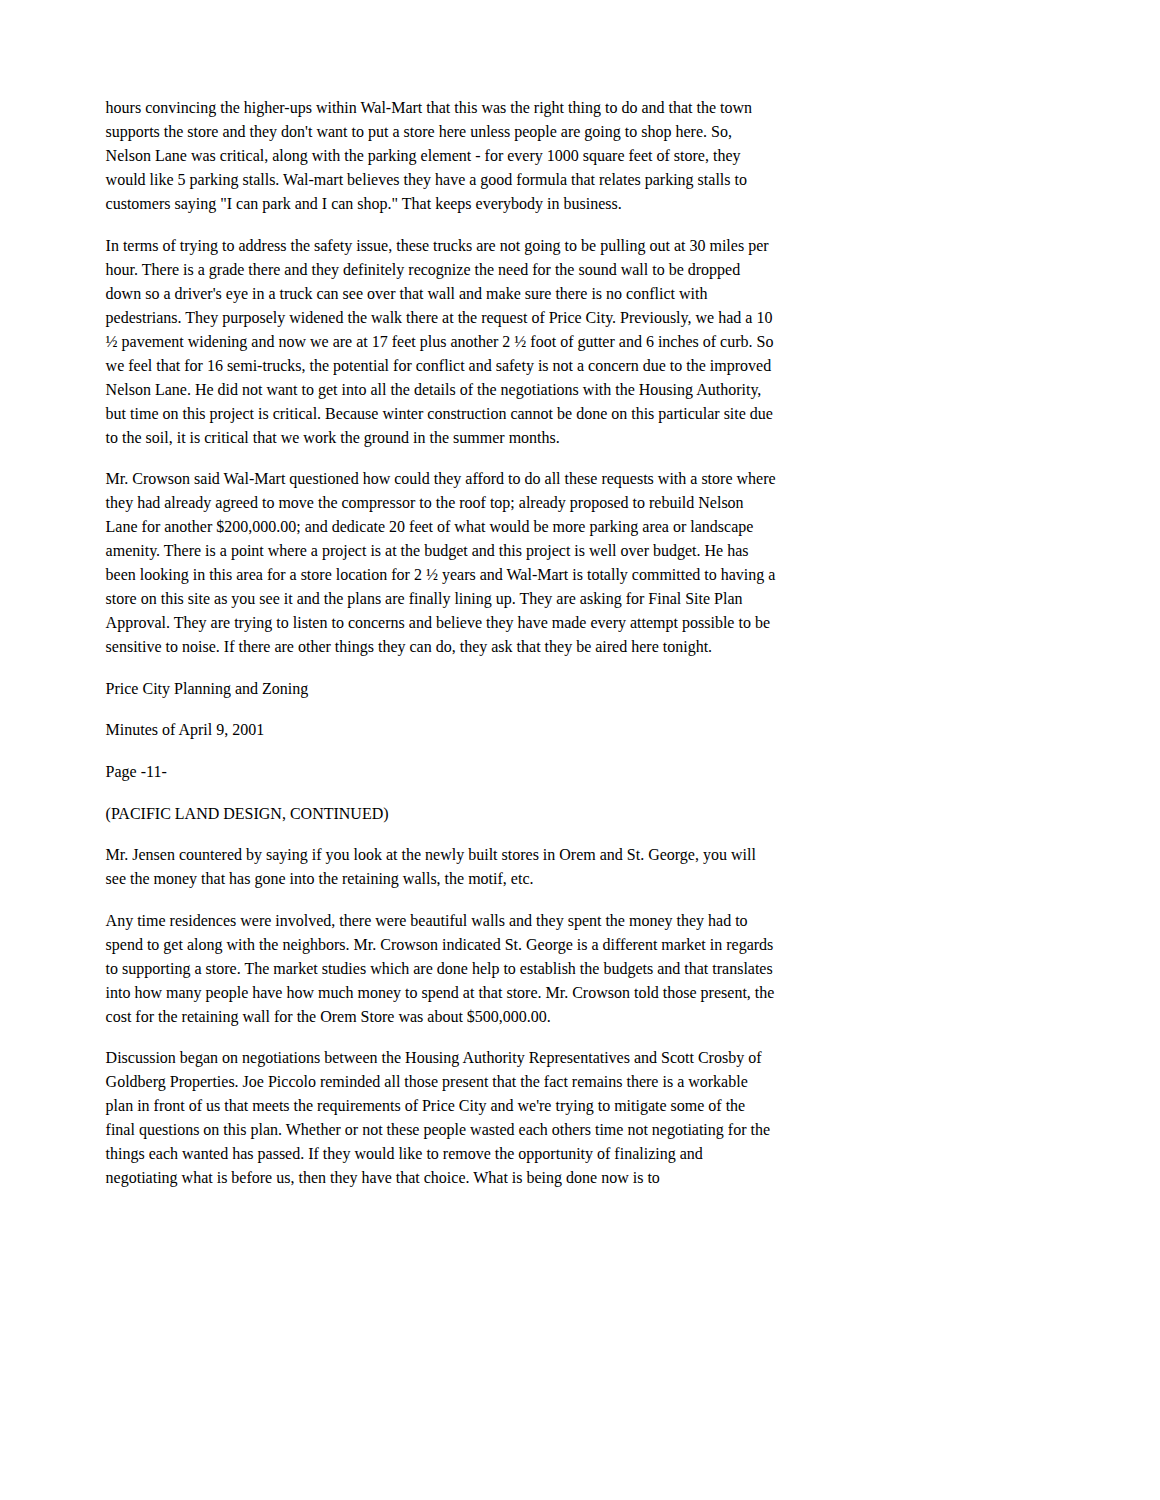hours convincing the higher-ups within Wal-Mart that this was the right thing to do and that the town supports the store and they don't want to put a store here unless people are going to shop here. So, Nelson Lane was critical, along with the parking element - for every 1000 square feet of store, they would like 5 parking stalls. Wal-mart believes they have a good formula that relates parking stalls to customers saying "I can park and I can shop." That keeps everybody in business.
In terms of trying to address the safety issue, these trucks are not going to be pulling out at 30 miles per hour. There is a grade there and they definitely recognize the need for the sound wall to be dropped down so a driver's eye in a truck can see over that wall and make sure there is no conflict with pedestrians. They purposely widened the walk there at the request of Price City. Previously, we had a 10 ½ pavement widening and now we are at 17 feet plus another 2 ½ foot of gutter and 6 inches of curb. So we feel that for 16 semi-trucks, the potential for conflict and safety is not a concern due to the improved Nelson Lane. He did not want to get into all the details of the negotiations with the Housing Authority, but time on this project is critical. Because winter construction cannot be done on this particular site due to the soil, it is critical that we work the ground in the summer months.
Mr. Crowson said Wal-Mart questioned how could they afford to do all these requests with a store where they had already agreed to move the compressor to the roof top; already proposed to rebuild Nelson Lane for another $200,000.00; and dedicate 20 feet of what would be more parking area or landscape amenity. There is a point where a project is at the budget and this project is well over budget. He has been looking in this area for a store location for 2 ½ years and Wal-Mart is totally committed to having a store on this site as you see it and the plans are finally lining up. They are asking for Final Site Plan Approval. They are trying to listen to concerns and believe they have made every attempt possible to be sensitive to noise. If there are other things they can do, they ask that they be aired here tonight.
Price City Planning and Zoning
Minutes of April 9, 2001
Page -11-
(PACIFIC LAND DESIGN, CONTINUED)
Mr. Jensen countered by saying if you look at the newly built stores in Orem and St. George, you will see the money that has gone into the retaining walls, the motif, etc.
Any time residences were involved, there were beautiful walls and they spent the money they had to spend to get along with the neighbors. Mr. Crowson indicated St. George is a different market in regards to supporting a store. The market studies which are done help to establish the budgets and that translates into how many people have how much money to spend at that store. Mr. Crowson told those present, the cost for the retaining wall for the Orem Store was about $500,000.00.
Discussion began on negotiations between the Housing Authority Representatives and Scott Crosby of Goldberg Properties. Joe Piccolo reminded all those present that the fact remains there is a workable plan in front of us that meets the requirements of Price City and we're trying to mitigate some of the final questions on this plan. Whether or not these people wasted each others time not negotiating for the things each wanted has passed. If they would like to remove the opportunity of finalizing and negotiating what is before us, then they have that choice. What is being done now is to